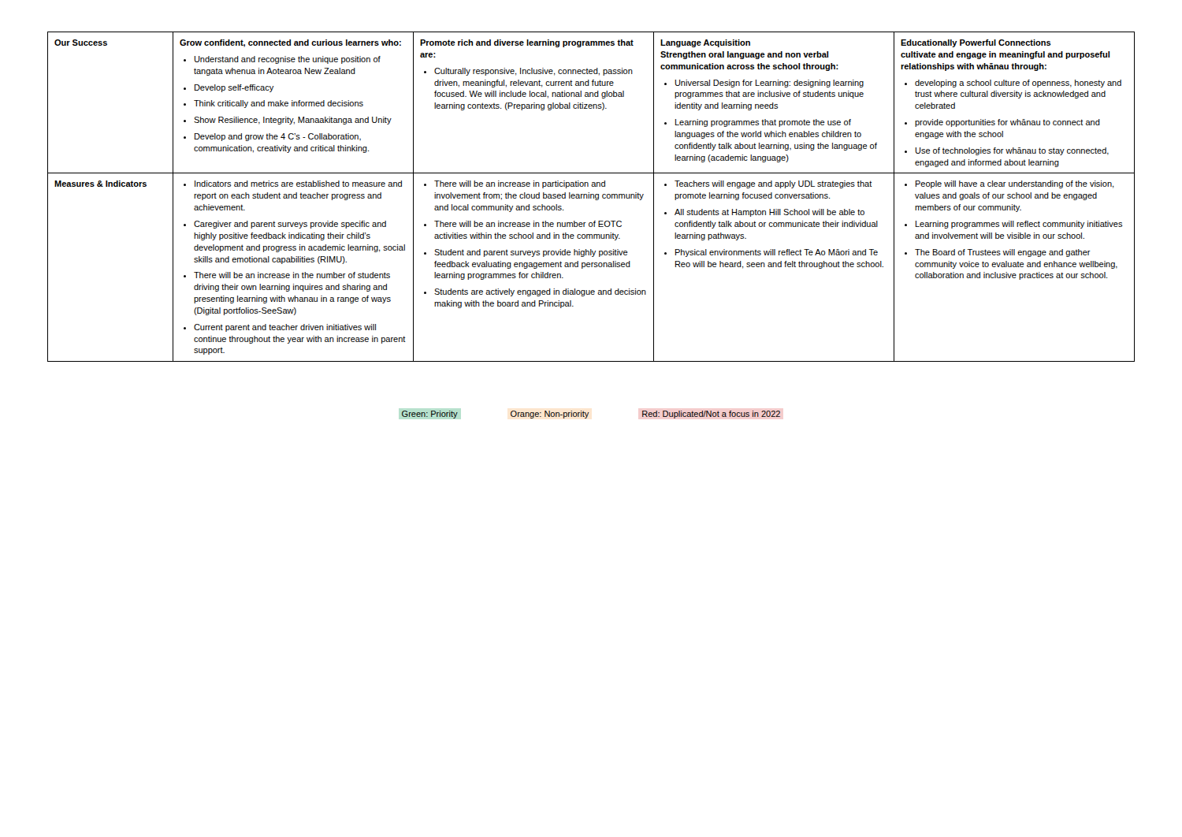| Our Success | Grow confident, connected and curious learners who: Understand and recognise the unique position of tangata whenua in Aotearoa New Zealand Develop self-efficacy Think critically and make informed decisions Show Resilience, Integrity, Manaakitanga and Unity Develop and grow the 4 C’s - Collaboration, communication, creativity and critical thinking. | Promote rich and diverse learning programmes that are: Culturally responsive, Inclusive, connected, passion driven, meaningful, relevant, current and future focused. We will include local, national and global learning contexts. (Preparing global citizens). | Language Acquisition Strengthen oral language and non verbal communication across the school through: Universal Design for Learning: designing learning programmes that are inclusive of students unique identity and learning needs Learning programmes that promote the use of languages of the world which enables children to confidently talk about learning, using the language of learning (academic language) | Educationally Powerful Connections cultivate and engage in meaningful and purposeful relationships with whānau through: developing a school culture of openness, honesty and trust where cultural diversity is acknowledged and celebrated provide opportunities for whānau to connect and engage with the school Use of technologies for whānau to stay connected, engaged and informed about learning |
| Measures & Indicators | Indicators and metrics are established to measure and report on each student and teacher progress and achievement. Caregiver and parent surveys provide specific and highly positive feedback indicating their child’s development and progress in academic learning, social skills and emotional capabilities (RIMU). There will be an increase in the number of students driving their own learning inquires and sharing and presenting learning with whanau in a range of ways (Digital portfolios-SeeSaw) Current parent and teacher driven initiatives will continue throughout the year with an increase in parent support. | There will be an increase in participation and involvement from; the cloud based learning community and local community and schools. There will be an increase in the number of EOTC activities within the school and in the community. Student and parent surveys provide highly positive feedback evaluating engagement and personalised learning programmes for children. Students are actively engaged in dialogue and decision making with the board and Principal. | Teachers will engage and apply UDL strategies that promote learning focused conversations. All students at Hampton Hill School will be able to confidently talk about or communicate their individual learning pathways. Physical environments will reflect Te Ao Māori and Te Reo will be heard, seen and felt throughout the school. | People will have a clear understanding of the vision, values and goals of our school and be engaged members of our community. Learning programmes will reflect community initiatives and involvement will be visible in our school. The Board of Trustees will engage and gather community voice to evaluate and enhance wellbeing, collaboration and inclusive practices at our school. |
Green: Priority Orange: Non-priority Red: Duplicated/Not a focus in 2022